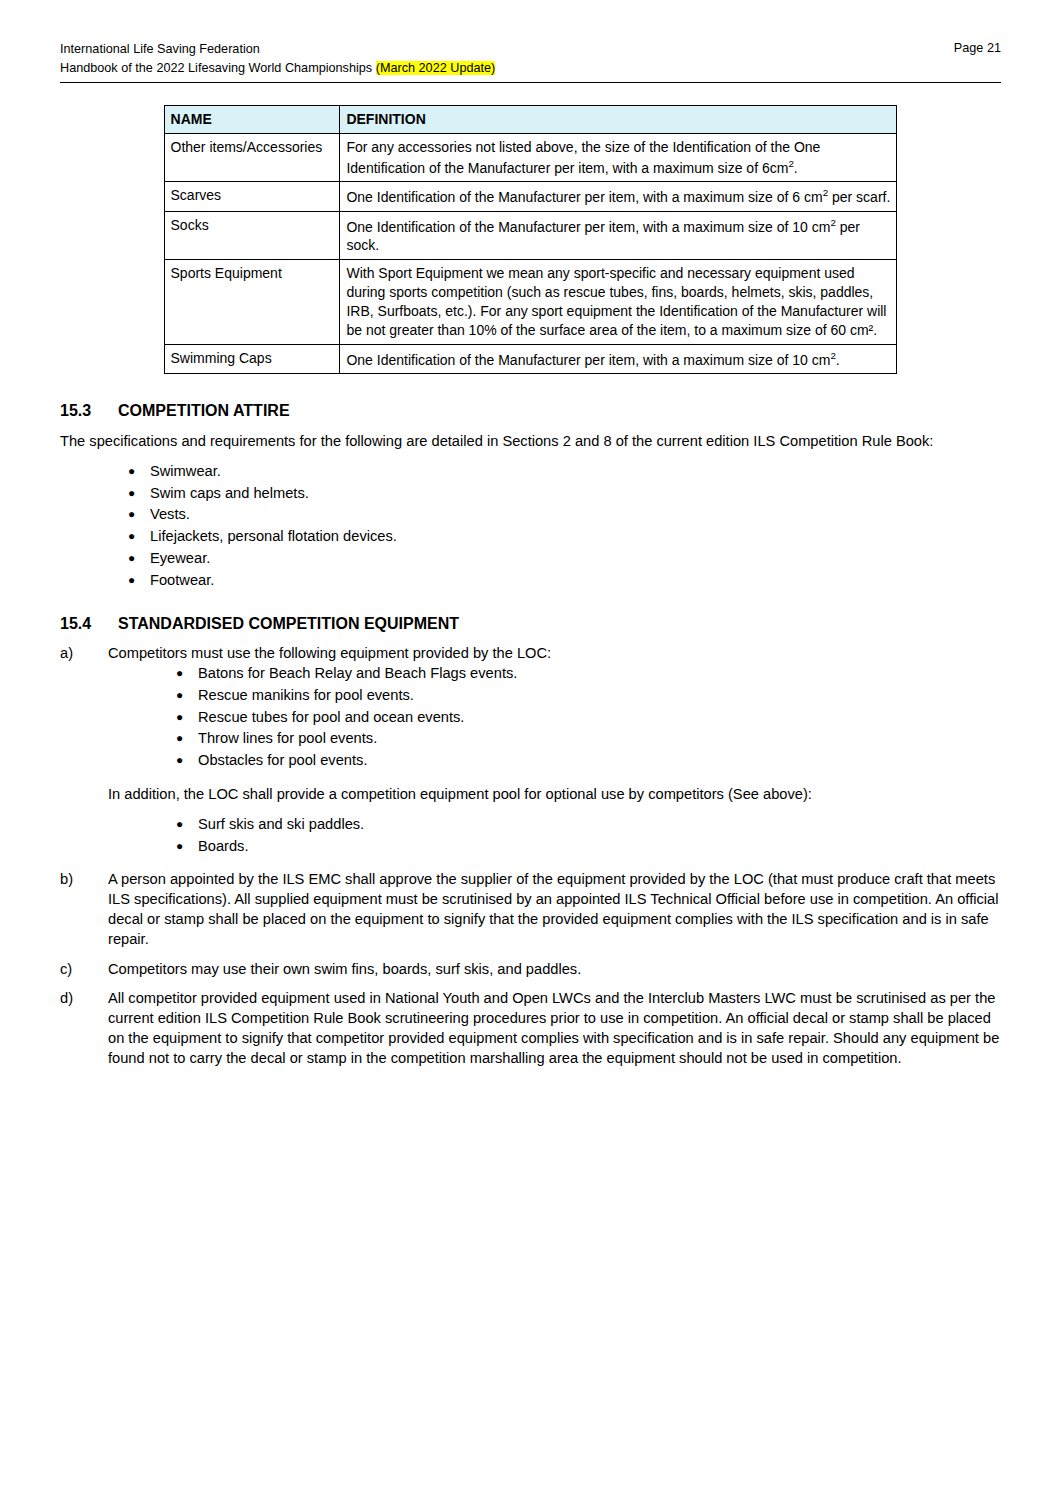International Life Saving Federation
Handbook of the 2022 Lifesaving World Championships (March 2022 Update)
Page 21
| NAME | DEFINITION |
| --- | --- |
| Other items/Accessories | For any accessories not listed above, the size of the Identification of the One Identification of the Manufacturer per item, with a maximum size of 6cm 2 . |
| Scarves | One Identification of the Manufacturer per item, with a maximum size of 6 cm 2 per scarf. |
| Socks | One Identification of the Manufacturer per item, with a maximum size of 10 cm 2 per sock. |
| Sports Equipment | With Sport Equipment we mean any sport-specific and necessary equipment used during sports competition (such as rescue tubes, fins, boards, helmets, skis, paddles, IRB, Surfboats, etc.). For any sport equipment the Identification of the Manufacturer will be not greater than 10% of the surface area of the item, to a maximum size of 60 cm². |
| Swimming Caps | One Identification of the Manufacturer per item, with a maximum size of 10 cm 2 . |
15.3 COMPETITION ATTIRE
The specifications and requirements for the following are detailed in Sections 2 and 8 of the current edition ILS Competition Rule Book:
Swimwear.
Swim caps and helmets.
Vests.
Lifejackets, personal flotation devices.
Eyewear.
Footwear.
15.4 STANDARDISED COMPETITION EQUIPMENT
Competitors must use the following equipment provided by the LOC:
Batons for Beach Relay and Beach Flags events.
Rescue manikins for pool events.
Rescue tubes for pool and ocean events.
Throw lines for pool events.
Obstacles for pool events.
In addition, the LOC shall provide a competition equipment pool for optional use by competitors (See above):
Surf skis and ski paddles.
Boards.
A person appointed by the ILS EMC shall approve the supplier of the equipment provided by the LOC (that must produce craft that meets ILS specifications). All supplied equipment must be scrutinised by an appointed ILS Technical Official before use in competition. An official decal or stamp shall be placed on the equipment to signify that the provided equipment complies with the ILS specification and is in safe repair.
Competitors may use their own swim fins, boards, surf skis, and paddles.
All competitor provided equipment used in National Youth and Open LWCs and the Interclub Masters LWC must be scrutinised as per the current edition ILS Competition Rule Book scrutineering procedures prior to use in competition. An official decal or stamp shall be placed on the equipment to signify that competitor provided equipment complies with specification and is in safe repair. Should any equipment be found not to carry the decal or stamp in the competition marshalling area the equipment should not be used in competition.